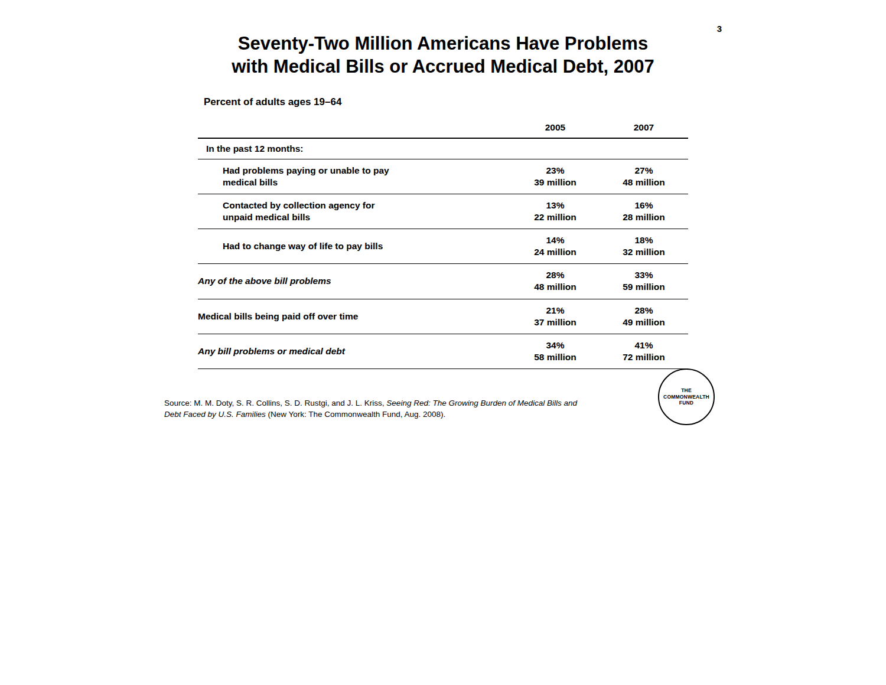3
Seventy-Two Million Americans Have Problems
with Medical Bills or Accrued Medical Debt, 2007
Percent of adults ages 19–64
| | 2005 | 2007 |
| --- | --- | --- |
| In the past 12 months: |
| Had problems paying or unable to pay medical bills | 23% 39 million | 27% 48 million |
| Contacted by collection agency for unpaid medical bills | 13% 22 million | 16% 28 million |
| Had to change way of life to pay bills | 14% 24 million | 18% 32 million |
| Any of the above bill problems | 28% 48 million | 33% 59 million |
| Medical bills being paid off over time | 21% 37 million | 28% 49 million |
| Any bill problems or medical debt | 34% 58 million | 41% 72 million |
Source: M. M. Doty, S. R. Collins, S. D. Rustgi, and J. L. Kriss, Seeing Red: The Growing Burden of Medical Bills and Debt Faced by U.S. Families (New York: The Commonwealth Fund, Aug. 2008).
THE
COMMONWEALTH
FUND